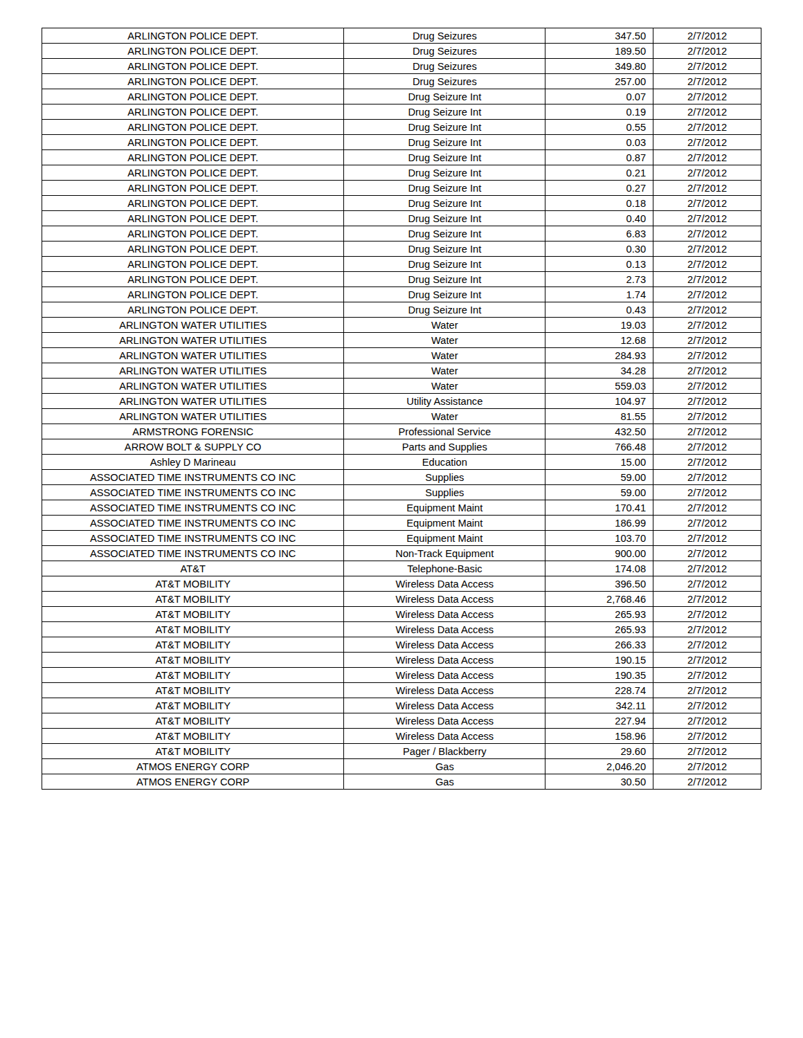| ARLINGTON POLICE DEPT. | Drug Seizures | 347.50 | 2/7/2012 |
| ARLINGTON POLICE DEPT. | Drug Seizures | 189.50 | 2/7/2012 |
| ARLINGTON POLICE DEPT. | Drug Seizures | 349.80 | 2/7/2012 |
| ARLINGTON POLICE DEPT. | Drug Seizures | 257.00 | 2/7/2012 |
| ARLINGTON POLICE DEPT. | Drug Seizure Int | 0.07 | 2/7/2012 |
| ARLINGTON POLICE DEPT. | Drug Seizure Int | 0.19 | 2/7/2012 |
| ARLINGTON POLICE DEPT. | Drug Seizure Int | 0.55 | 2/7/2012 |
| ARLINGTON POLICE DEPT. | Drug Seizure Int | 0.03 | 2/7/2012 |
| ARLINGTON POLICE DEPT. | Drug Seizure Int | 0.87 | 2/7/2012 |
| ARLINGTON POLICE DEPT. | Drug Seizure Int | 0.21 | 2/7/2012 |
| ARLINGTON POLICE DEPT. | Drug Seizure Int | 0.27 | 2/7/2012 |
| ARLINGTON POLICE DEPT. | Drug Seizure Int | 0.18 | 2/7/2012 |
| ARLINGTON POLICE DEPT. | Drug Seizure Int | 0.40 | 2/7/2012 |
| ARLINGTON POLICE DEPT. | Drug Seizure Int | 6.83 | 2/7/2012 |
| ARLINGTON POLICE DEPT. | Drug Seizure Int | 0.30 | 2/7/2012 |
| ARLINGTON POLICE DEPT. | Drug Seizure Int | 0.13 | 2/7/2012 |
| ARLINGTON POLICE DEPT. | Drug Seizure Int | 2.73 | 2/7/2012 |
| ARLINGTON POLICE DEPT. | Drug Seizure Int | 1.74 | 2/7/2012 |
| ARLINGTON POLICE DEPT. | Drug Seizure Int | 0.43 | 2/7/2012 |
| ARLINGTON WATER UTILITIES | Water | 19.03 | 2/7/2012 |
| ARLINGTON WATER UTILITIES | Water | 12.68 | 2/7/2012 |
| ARLINGTON WATER UTILITIES | Water | 284.93 | 2/7/2012 |
| ARLINGTON WATER UTILITIES | Water | 34.28 | 2/7/2012 |
| ARLINGTON WATER UTILITIES | Water | 559.03 | 2/7/2012 |
| ARLINGTON WATER UTILITIES | Utility Assistance | 104.97 | 2/7/2012 |
| ARLINGTON WATER UTILITIES | Water | 81.55 | 2/7/2012 |
| ARMSTRONG FORENSIC | Professional Service | 432.50 | 2/7/2012 |
| ARROW BOLT & SUPPLY CO | Parts and Supplies | 766.48 | 2/7/2012 |
| Ashley D Marineau | Education | 15.00 | 2/7/2012 |
| ASSOCIATED TIME INSTRUMENTS CO INC | Supplies | 59.00 | 2/7/2012 |
| ASSOCIATED TIME INSTRUMENTS CO INC | Supplies | 59.00 | 2/7/2012 |
| ASSOCIATED TIME INSTRUMENTS CO INC | Equipment Maint | 170.41 | 2/7/2012 |
| ASSOCIATED TIME INSTRUMENTS CO INC | Equipment Maint | 186.99 | 2/7/2012 |
| ASSOCIATED TIME INSTRUMENTS CO INC | Equipment Maint | 103.70 | 2/7/2012 |
| ASSOCIATED TIME INSTRUMENTS CO INC | Non-Track Equipment | 900.00 | 2/7/2012 |
| AT&T | Telephone-Basic | 174.08 | 2/7/2012 |
| AT&T MOBILITY | Wireless Data Access | 396.50 | 2/7/2012 |
| AT&T MOBILITY | Wireless Data Access | 2,768.46 | 2/7/2012 |
| AT&T MOBILITY | Wireless Data Access | 265.93 | 2/7/2012 |
| AT&T MOBILITY | Wireless Data Access | 265.93 | 2/7/2012 |
| AT&T MOBILITY | Wireless Data Access | 266.33 | 2/7/2012 |
| AT&T MOBILITY | Wireless Data Access | 190.15 | 2/7/2012 |
| AT&T MOBILITY | Wireless Data Access | 190.35 | 2/7/2012 |
| AT&T MOBILITY | Wireless Data Access | 228.74 | 2/7/2012 |
| AT&T MOBILITY | Wireless Data Access | 342.11 | 2/7/2012 |
| AT&T MOBILITY | Wireless Data Access | 227.94 | 2/7/2012 |
| AT&T MOBILITY | Wireless Data Access | 158.96 | 2/7/2012 |
| AT&T MOBILITY | Pager / Blackberry | 29.60 | 2/7/2012 |
| ATMOS ENERGY CORP | Gas | 2,046.20 | 2/7/2012 |
| ATMOS ENERGY CORP | Gas | 30.50 | 2/7/2012 |